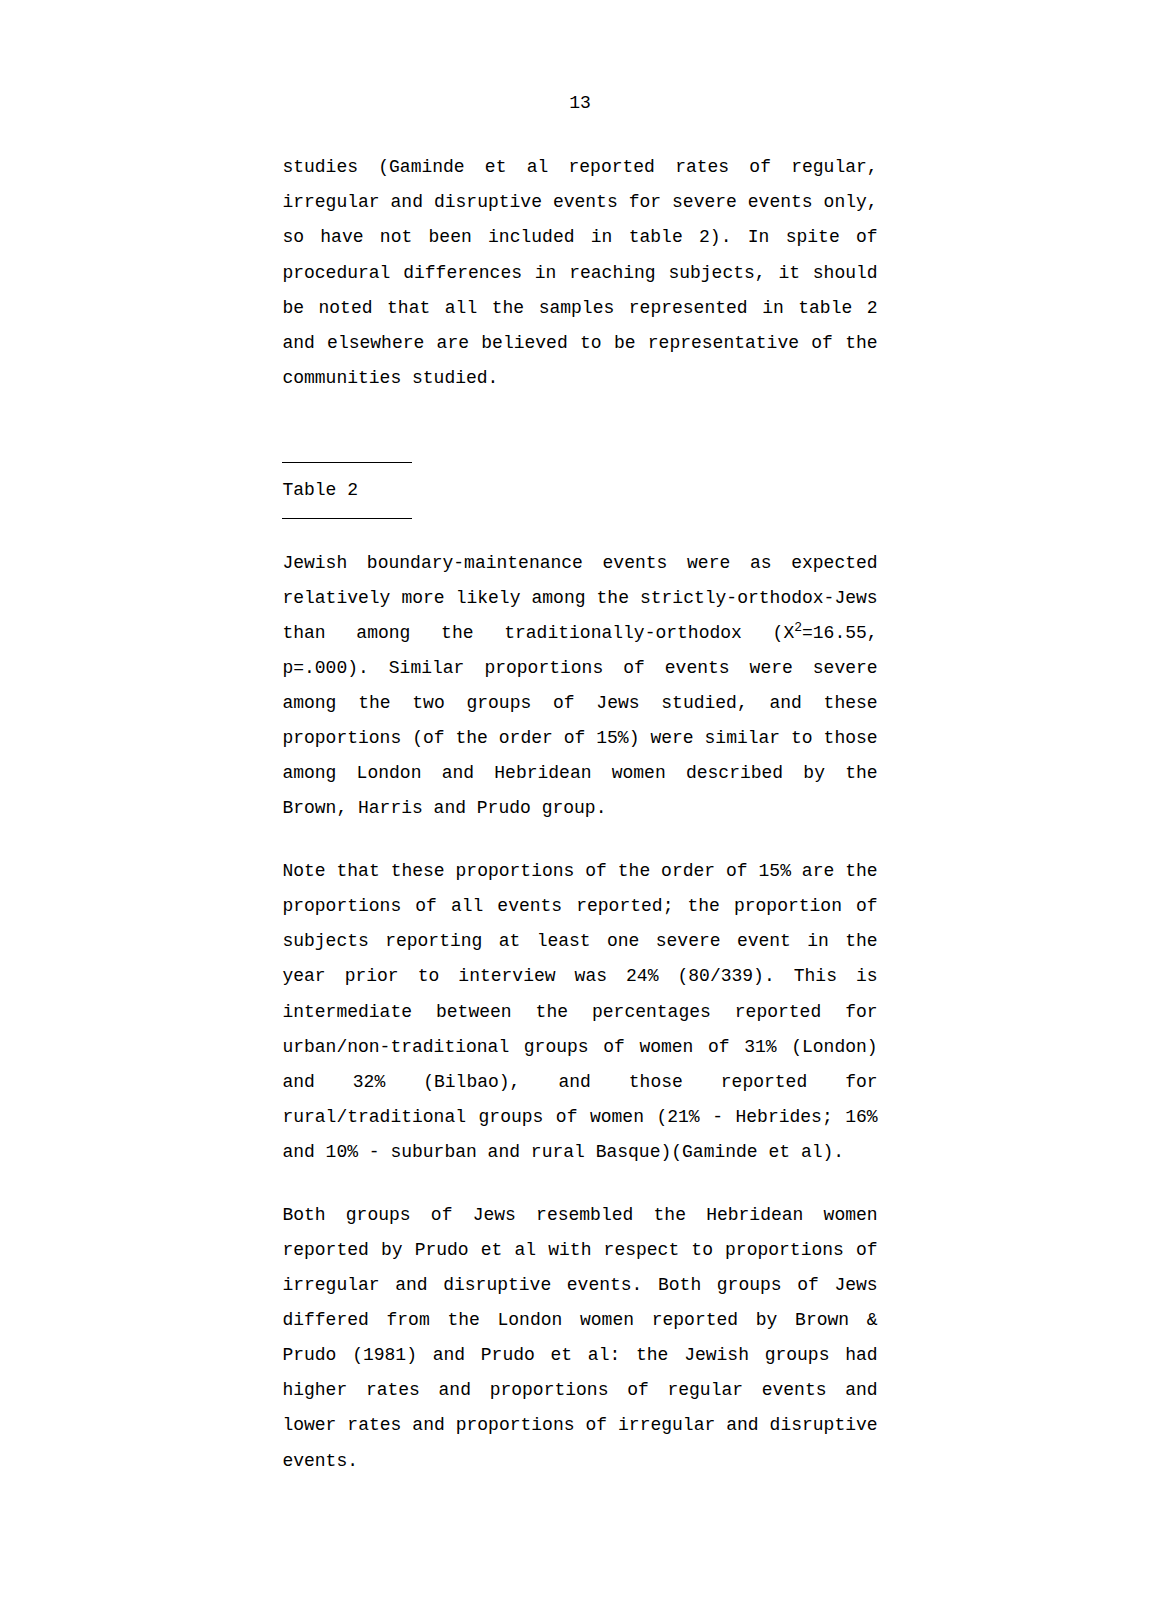13
studies (Gaminde et al reported rates of regular, irregular and disruptive events for severe events only, so have not been included in table 2). In spite of procedural differences in reaching subjects, it should be noted that all the samples represented in table 2 and elsewhere are believed to be representative of the communities studied.
Table 2
Jewish boundary-maintenance events were as expected relatively more likely among the strictly-orthodox-Jews than among the traditionally-orthodox (X2=16.55, p=.000). Similar proportions of events were severe among the two groups of Jews studied, and these proportions (of the order of 15%) were similar to those among London and Hebridean women described by the Brown, Harris and Prudo group.
Note that these proportions of the order of 15% are the proportions of all events reported; the proportion of subjects reporting at least one severe event in the year prior to interview was 24% (80/339). This is intermediate between the percentages reported for urban/non-traditional groups of women of 31% (London) and 32% (Bilbao), and those reported for rural/traditional groups of women (21% - Hebrides; 16% and 10% - suburban and rural Basque)(Gaminde et al).
Both groups of Jews resembled the Hebridean women reported by Prudo et al with respect to proportions of irregular and disruptive events. Both groups of Jews differed from the London women reported by Brown & Prudo (1981) and Prudo et al: the Jewish groups had higher rates and proportions of regular events and lower rates and proportions of irregular and disruptive events.